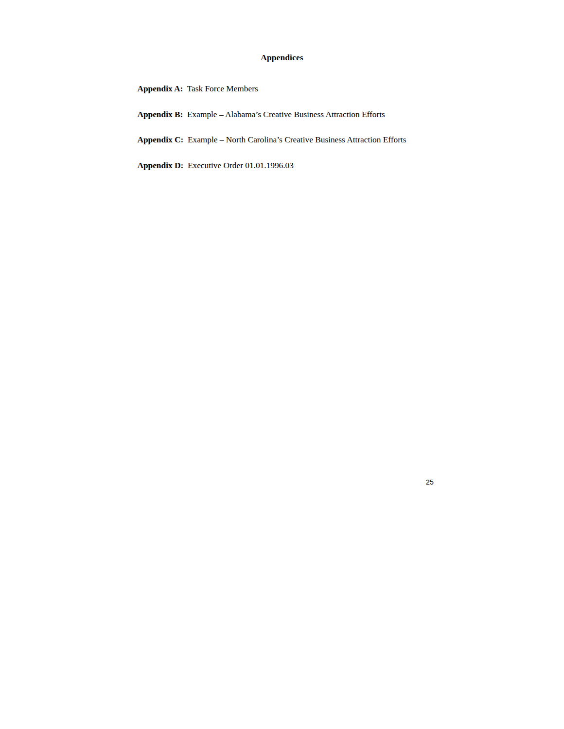Appendices
Appendix A: Task Force Members
Appendix B: Example – Alabama’s Creative Business Attraction Efforts
Appendix C: Example – North Carolina’s Creative Business Attraction Efforts
Appendix D: Executive Order 01.01.1996.03
25